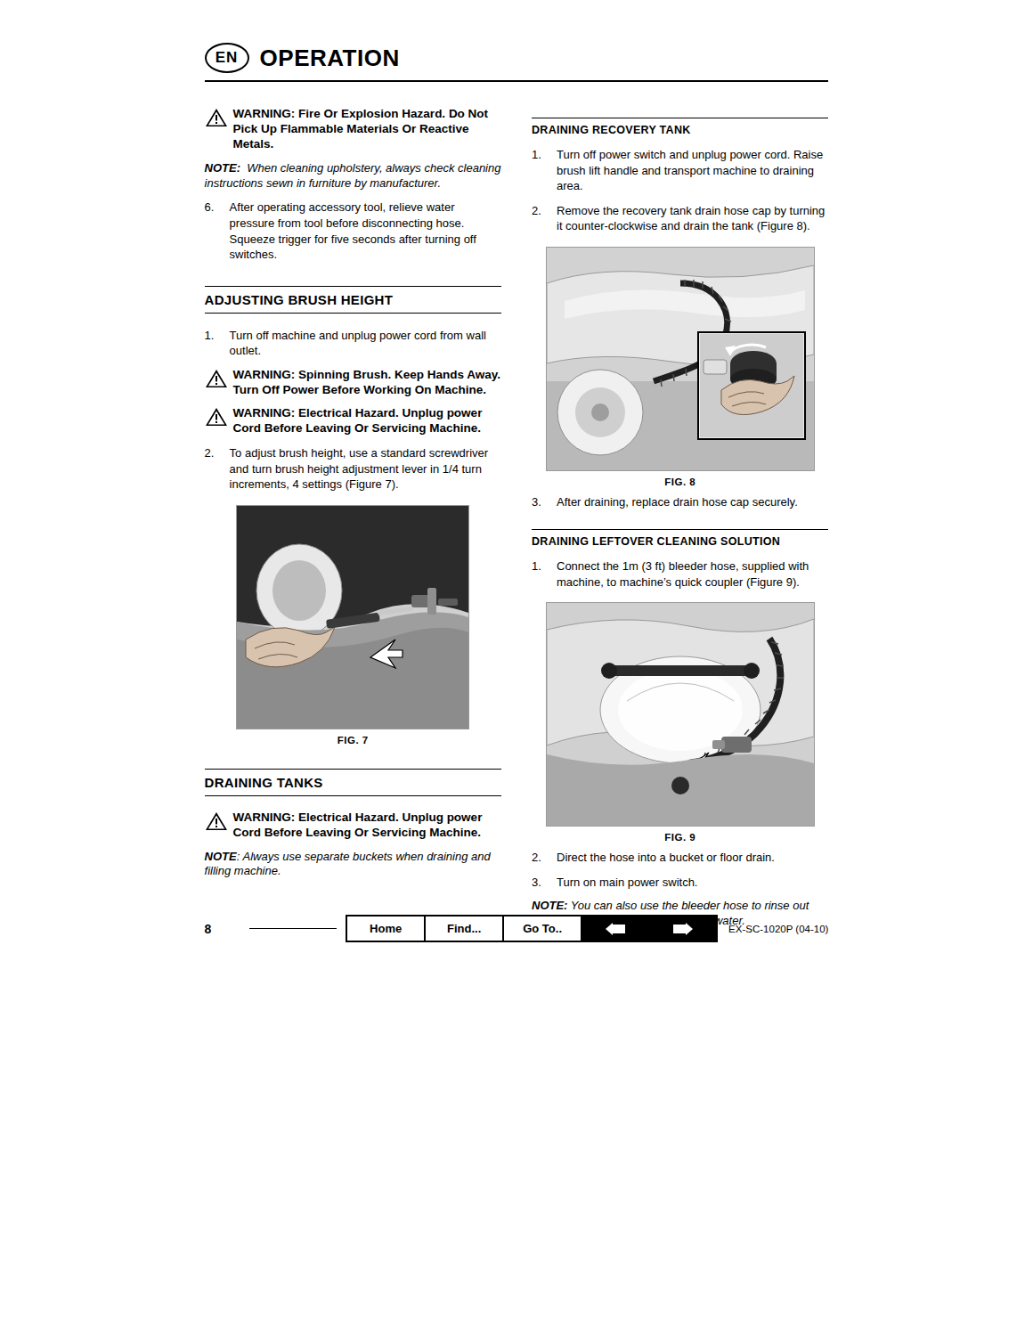EN
OPERATION
WARNING: Fire Or Explosion Hazard. Do Not Pick Up Flammable Materials Or Reactive Metals.
NOTE: When cleaning upholstery, always check cleaning instructions sewn in furniture by manufacturer.
6. After operating accessory tool, relieve water pressure from tool before disconnecting hose. Squeeze trigger for five seconds after turning off switches.
ADJUSTING BRUSH HEIGHT
1. Turn off machine and unplug power cord from wall outlet.
WARNING: Spinning Brush. Keep Hands Away. Turn Off Power Before Working On Machine.
WARNING: Electrical Hazard. Unplug power Cord Before Leaving Or Servicing Machine.
2. To adjust brush height, use a standard screwdriver and turn brush height adjustment lever in 1/4 turn increments, 4 settings (Figure 7).
FIG. 7
DRAINING TANKS
WARNING: Electrical Hazard. Unplug power Cord Before Leaving Or Servicing Machine.
NOTE: Always use separate buckets when draining and filling machine.
DRAINING RECOVERY TANK
1. Turn off power switch and unplug power cord. Raise brush lift handle and transport machine to draining area.
2. Remove the recovery tank drain hose cap by turning it counter‑clockwise and drain the tank (Figure 8).
FIG. 8
3. After draining, replace drain hose cap securely.
DRAINING LEFTOVER CLEANING SOLUTION
1. Connect the 1m (3 ft) bleeder hose, supplied with machine, to machine’s quick coupler (Figure 9).
FIG. 9
2. Direct the hose into a bucket or floor drain.
3. Turn on main power switch.
NOTE: You can also use the bleeder hose to rinse out recovery tank when there’s leftover water.
8
Home
Find...
Go To..
EX‑SC‑1020P (04‑10)